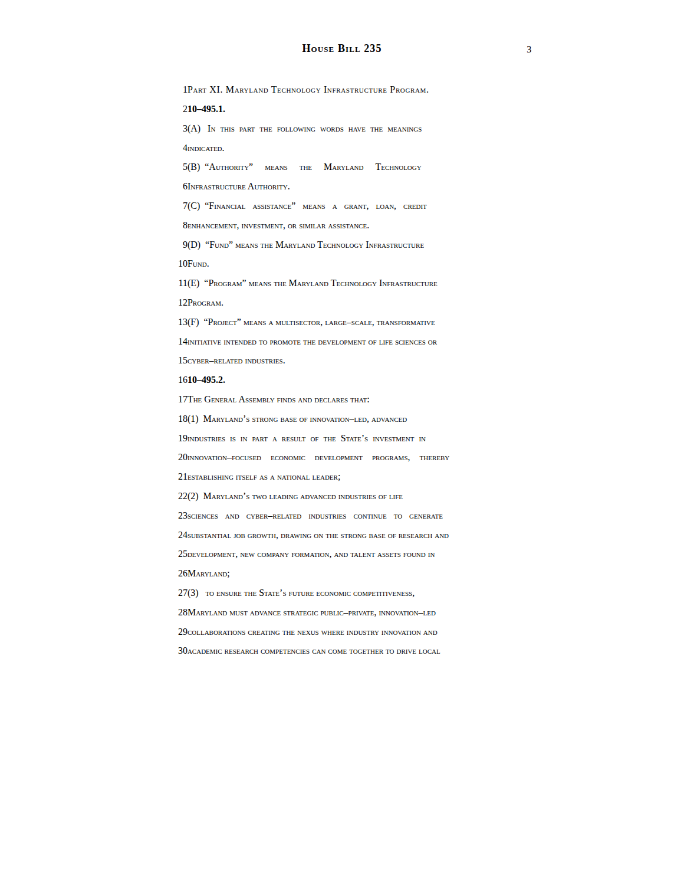House Bill 235 3
| 1 | Part XI. Maryland Technology Infrastructure Program. |
| 2 | 10–495.1. |
| 3 | (A) In this part the following words have the meanings |
| 4 | indicated. |
| 5 | (B) “Authority” means the Maryland Technology |
| 6 | Infrastructure Authority. |
| 7 | (C) “Financial assistance” means a grant, loan, credit |
| 8 | enhancement, investment, or similar assistance. |
| 9 | (D) “Fund” means the Maryland Technology Infrastructure |
| 10 | Fund. |
| 11 | (E) “Program” means the Maryland Technology Infrastructure |
| 12 | Program. |
| 13 | (F) “Project” means a multisector, large–scale, transformative |
| 14 | initiative intended to promote the development of life sciences or |
| 15 | cyber–related industries. |
| 16 | 10–495.2. |
| 17 | The General Assembly finds and declares that: |
| 18 | (1) Maryland’s strong base of innovation–led, advanced |
| 19 | industries is in part a result of the State’s investment in |
| 20 | innovation–focused economic development programs, thereby |
| 21 | establishing itself as a national leader; |
| 22 | (2) Maryland’s two leading advanced industries of life |
| 23 | sciences and cyber–related industries continue to generate |
| 24 | substantial job growth, drawing on the strong base of research and |
| 25 | development, new company formation, and talent assets found in |
| 26 | Maryland; |
| 27 | (3) to ensure the State’s future economic competitiveness, |
| 28 | Maryland must advance strategic public–private, innovation–led |
| 29 | collaborations creating the nexus where industry innovation and |
| 30 | academic research competencies can come together to drive local |